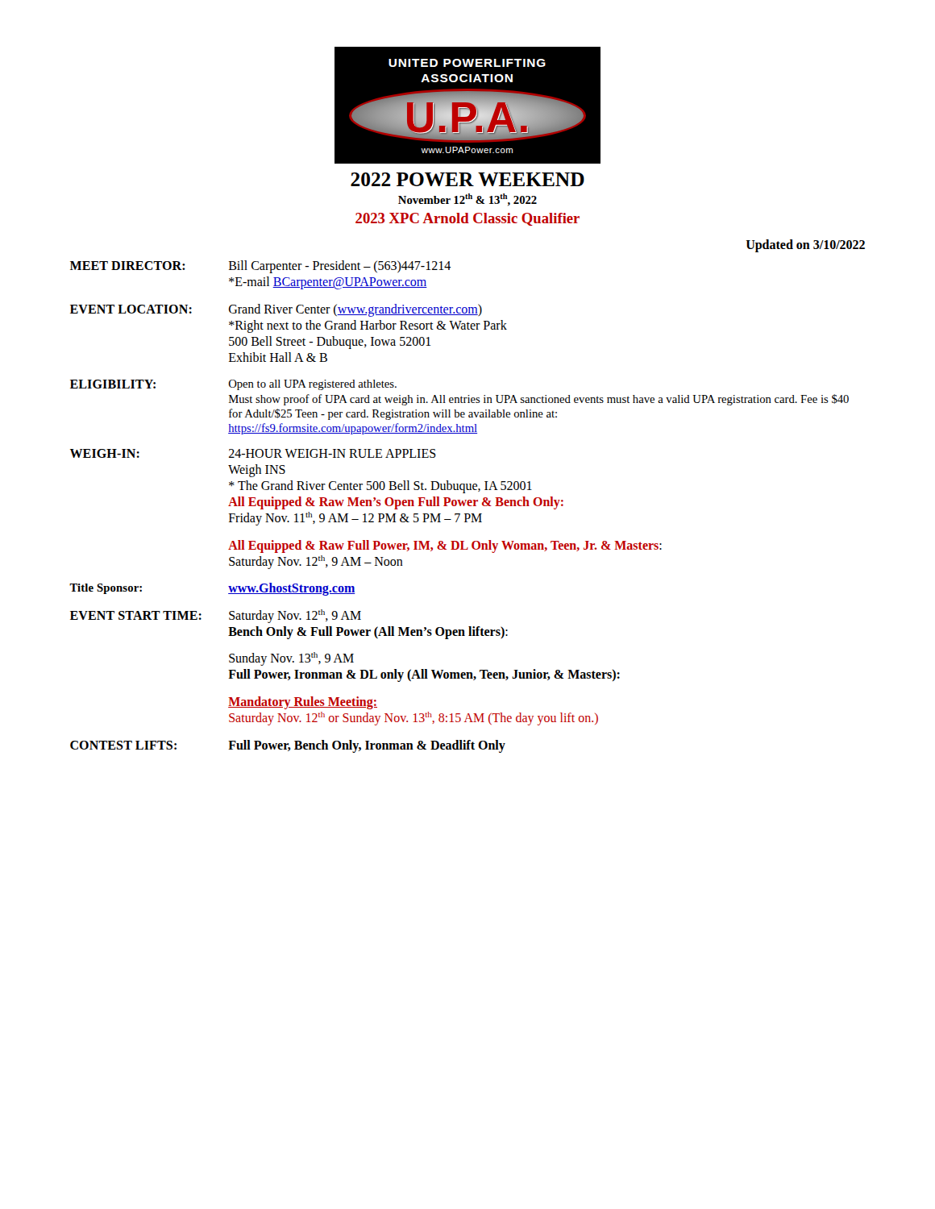UNITED POWERLIFTING ASSOCIATION
U.P.A.
www.UPAPower.com
2022 POWER WEEKEND
November 12th & 13th, 2022
2023 XPC Arnold Classic Qualifier
Updated on 3/10/2022
| MEET DIRECTOR: | Bill Carpenter - President – (563)447-1214 *E-mail BCarpenter@UPAPower.com |
| EVENT LOCATION: | Grand River Center ( www.grandrivercenter.com ) *Right next to the Grand Harbor Resort & Water Park 500 Bell Street - Dubuque, Iowa 52001 Exhibit Hall A & B |
| ELIGIBILITY: | Open to all UPA registered athletes. Must show proof of UPA card at weigh in. All entries in UPA sanctioned events must have a valid UPA registration card. Fee is $40 for Adult/$25 Teen - per card. Registration will be available online at: https://fs9.formsite.com/upapower/form2/index.html |
| WEIGH-IN: | 24-HOUR WEIGH-IN RULE APPLIES Weigh INS * The Grand River Center 500 Bell St. Dubuque, IA 52001 All Equipped & Raw Men’s Open Full Power & Bench Only: Friday Nov. 11 th , 9 AM – 12 PM & 5 PM – 7 PM All Equipped & Raw Full Power, IM, & DL Only Woman, Teen, Jr. & Masters : Saturday Nov. 12 th , 9 AM – Noon |
| Title Sponsor: | www.GhostStrong.com |
| EVENT START TIME: | Saturday Nov. 12 th , 9 AM Bench Only & Full Power (All Men’s Open lifters) : Sunday Nov. 13 th , 9 AM Full Power, Ironman & DL only (All Women, Teen, Junior, & Masters): Mandatory Rules Meeting: Saturday Nov. 12 th or Sunday Nov. 13 th , 8:15 AM (The day you lift on.) |
| CONTEST LIFTS: | Full Power, Bench Only, Ironman & Deadlift Only |